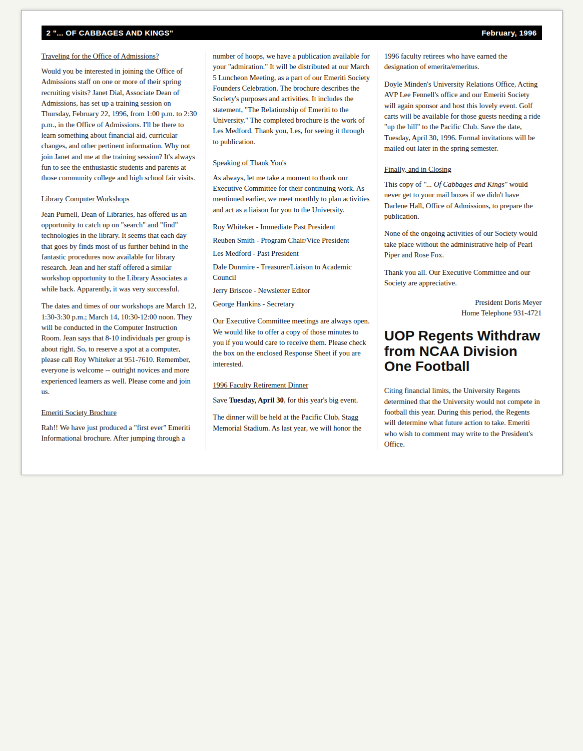2 "... of Cabbages and Kings" February, 1996
Traveling for the Office of Admissions?
Would you be interested in joining the Office of Admissions staff on one or more of their spring recruiting visits? Janet Dial, Associate Dean of Admissions, has set up a training session on Thursday, February 22, 1996, from 1:00 p.m. to 2:30 p.m., in the Office of Admissions. I'll be there to learn something about financial aid, curricular changes, and other pertinent information. Why not join Janet and me at the training session? It's always fun to see the enthusiastic students and parents at those community college and high school fair visits.
Library Computer Workshops
Jean Purnell, Dean of Libraries, has offered us an opportunity to catch up on "search" and "find" technologies in the library. It seems that each day that goes by finds most of us further behind in the fantastic procedures now available for library research. Jean and her staff offered a similar workshop opportunity to the Library Associates a while back. Apparently, it was very successful.
The dates and times of our workshops are March 12, 1:30-3:30 p.m.; March 14, 10:30-12:00 noon. They will be conducted in the Computer Instruction Room. Jean says that 8-10 individuals per group is about right. So, to reserve a spot at a computer, please call Roy Whiteker at 951-7610. Remember, everyone is welcome -- outright novices and more experienced learners as well. Please come and join us.
Emeriti Society Brochure
Rah!! We have just produced a "first ever" Emeriti Informational brochure. After jumping through a number of hoops, we have a publication available for your "admiration." It will be distributed at our March 5 Luncheon Meeting, as a part of our Emeriti Society Founders Celebration. The brochure describes the Society's purposes and activities. It includes the statement, "The Relationship of Emeriti to the University." The completed brochure is the work of Les Medford. Thank you, Les, for seeing it through to publication.
Speaking of Thank You's
As always, let me take a moment to thank our Executive Committee for their continuing work. As mentioned earlier, we meet monthly to plan activities and act as a liaison for you to the University.
Roy Whiteker - Immediate Past President
Reuben Smith - Program Chair/Vice President
Les Medford - Past President
Dale Dunmire - Treasurer/Liaison to Academic Council
Jerry Briscoe - Newsletter Editor
George Hankins - Secretary
Our Executive Committee meetings are always open. We would like to offer a copy of those minutes to you if you would care to receive them. Please check the box on the enclosed Response Sheet if you are interested.
1996 Faculty Retirement Dinner
Save Tuesday, April 30, for this year's big event.
The dinner will be held at the Pacific Club, Stagg Memorial Stadium. As last year, we will honor the 1996 faculty retirees who have earned the designation of emerita/emeritus.
Doyle Minden's University Relations Office, Acting AVP Lee Fennell's office and our Emeriti Society will again sponsor and host this lovely event. Golf carts will be available for those guests needing a ride "up the hill" to the Pacific Club. Save the date, Tuesday, April 30, 1996. Formal invitations will be mailed out later in the spring semester.
Finally, and in Closing
This copy of "... Of Cabbages and Kings" would never get to your mail boxes if we didn't have Darlene Hall, Office of Admissions, to prepare the publication.
None of the ongoing activities of our Society would take place without the administrative help of Pearl Piper and Rose Fox.
Thank you all. Our Executive Committee and our Society are appreciative.
President Doris Meyer
Home Telephone 931-4721
UOP Regents Withdraw from NCAA Division One Football
Citing financial limits, the University Regents determined that the University would not compete in football this year. During this period, the Regents will determine what future action to take. Emeriti who wish to comment may write to the President's Office.